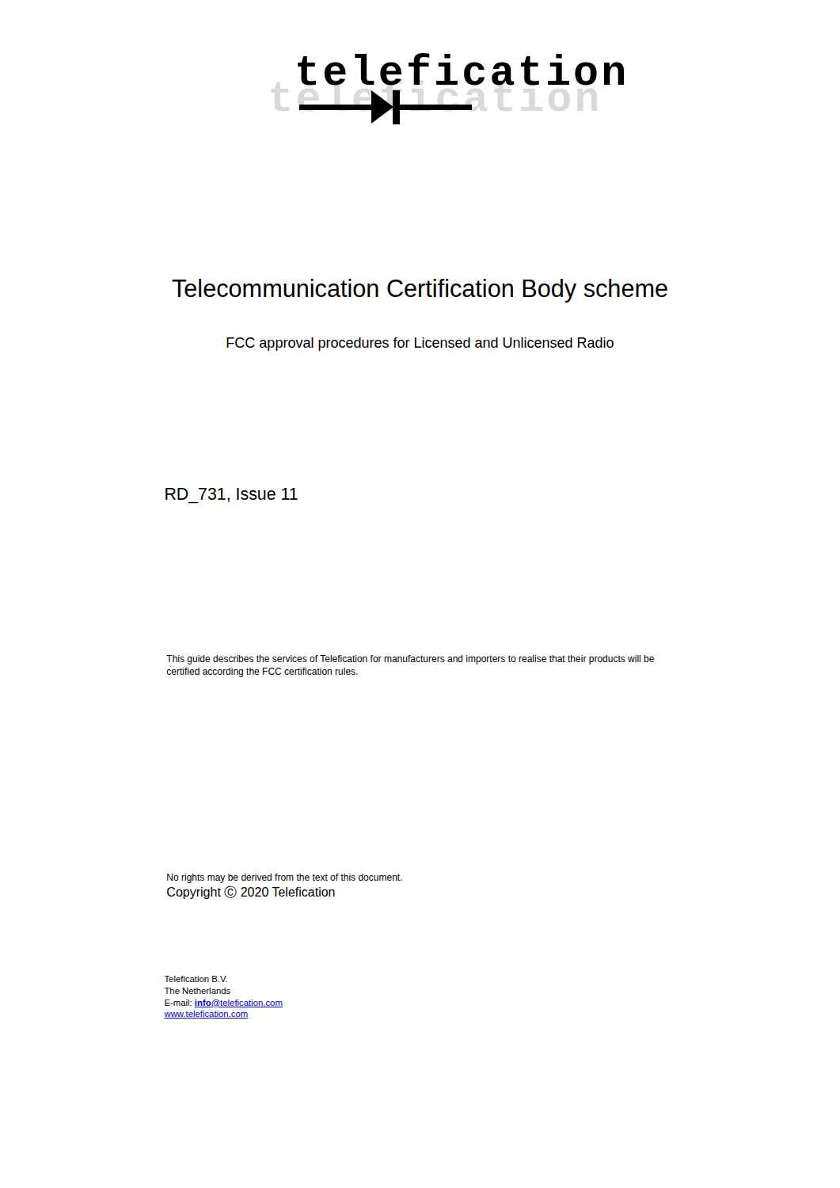telefication
telefication
Telecommunication Certification Body scheme
FCC approval procedures for Licensed and Unlicensed Radio
RD_731, Issue 11
This guide describes the services of Telefication for manufacturers and importers to realise that their products will be certified according the FCC certification rules.
No rights may be derived from the text of this document.
Copyright Ⓒ 2020 Telefication
Telefication B.V.
The Netherlands
E-mail: info@telefication.com
www.telefication.com